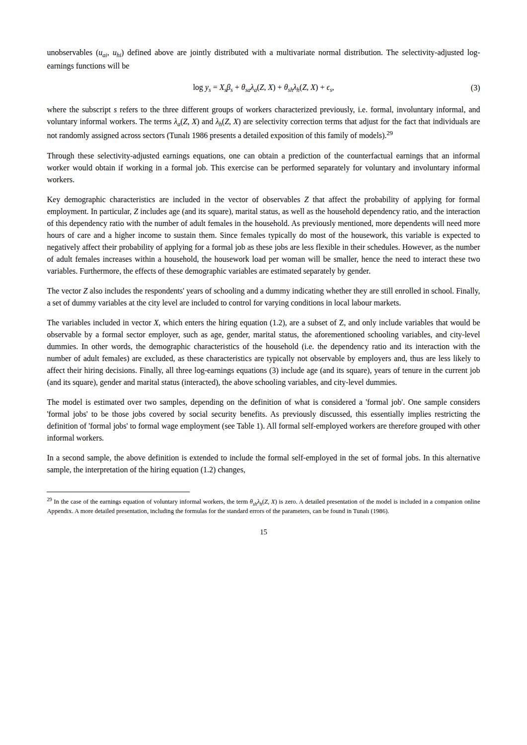unobservables (uai, uhi) defined above are jointly distributed with a multivariate normal distribution. The selectivity-adjusted log-earnings functions will be
log ys = Xsβs + θsaλa(Z, X) + θshλh(Z, X) + ϵs, (3)
where the subscript s refers to the three different groups of workers characterized previously, i.e. formal, involuntary informal, and voluntary informal workers. The terms λa(Z, X) and λh(Z, X) are selectivity correction terms that adjust for the fact that individuals are not randomly assigned across sectors (Tunalı 1986 presents a detailed exposition of this family of models).29
Through these selectivity-adjusted earnings equations, one can obtain a prediction of the counterfactual earnings that an informal worker would obtain if working in a formal job. This exercise can be performed separately for voluntary and involuntary informal workers.
Key demographic characteristics are included in the vector of observables Z that affect the probability of applying for formal employment. In particular, Z includes age (and its square), marital status, as well as the household dependency ratio, and the interaction of this dependency ratio with the number of adult females in the household. As previously mentioned, more dependents will need more hours of care and a higher income to sustain them. Since females typically do most of the housework, this variable is expected to negatively affect their probability of applying for a formal job as these jobs are less flexible in their schedules. However, as the number of adult females increases within a household, the housework load per woman will be smaller, hence the need to interact these two variables. Furthermore, the effects of these demographic variables are estimated separately by gender.
The vector Z also includes the respondents' years of schooling and a dummy indicating whether they are still enrolled in school. Finally, a set of dummy variables at the city level are included to control for varying conditions in local labour markets.
The variables included in vector X, which enters the hiring equation (1.2), are a subset of Z, and only include variables that would be observable by a formal sector employer, such as age, gender, marital status, the aforementioned schooling variables, and city-level dummies. In other words, the demographic characteristics of the household (i.e. the dependency ratio and its interaction with the number of adult females) are excluded, as these characteristics are typically not observable by employers and, thus are less likely to affect their hiring decisions. Finally, all three log-earnings equations (3) include age (and its square), years of tenure in the current job (and its square), gender and marital status (interacted), the above schooling variables, and city-level dummies.
The model is estimated over two samples, depending on the definition of what is considered a 'formal job'. One sample considers 'formal jobs' to be those jobs covered by social security benefits. As previously discussed, this essentially implies restricting the definition of 'formal jobs' to formal wage employment (see Table 1). All formal self-employed workers are therefore grouped with other informal workers.
In a second sample, the above definition is extended to include the formal self-employed in the set of formal jobs. In this alternative sample, the interpretation of the hiring equation (1.2) changes,
29 In the case of the earnings equation of voluntary informal workers, the term θshλh(Z, X) is zero. A detailed presentation of the model is included in a companion online Appendix. A more detailed presentation, including the formulas for the standard errors of the parameters, can be found in Tunalı (1986).
15